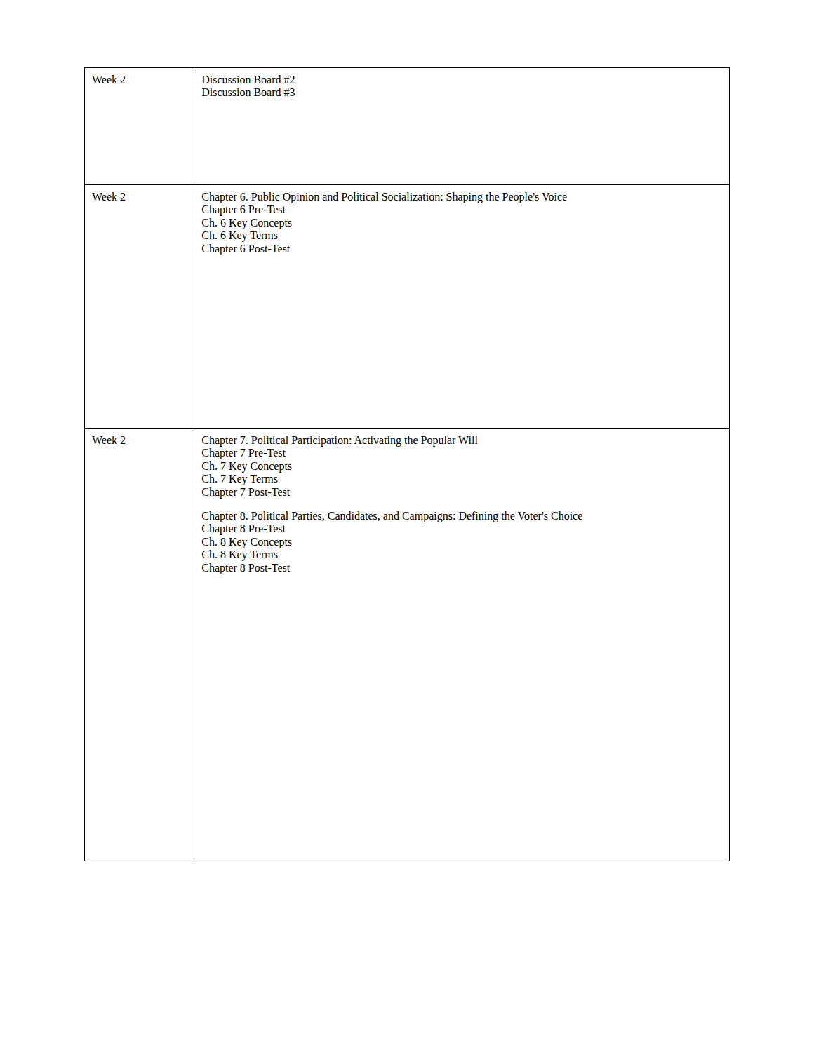| Week 2 | Discussion Board #2 Discussion Board #3 |
| Week 2 | Chapter 6. Public Opinion and Political Socialization: Shaping the People's Voice Chapter 6 Pre-Test Ch. 6 Key Concepts Ch. 6 Key Terms Chapter 6 Post-Test |
| Week 2 | Chapter 7. Political Participation: Activating the Popular Will Chapter 7 Pre-Test Ch. 7 Key Concepts Ch. 7 Key Terms Chapter 7 Post-Test Chapter 8. Political Parties, Candidates, and Campaigns: Defining the Voter's Choice Chapter 8 Pre-Test Ch. 8 Key Concepts Ch. 8 Key Terms Chapter 8 Post-Test |